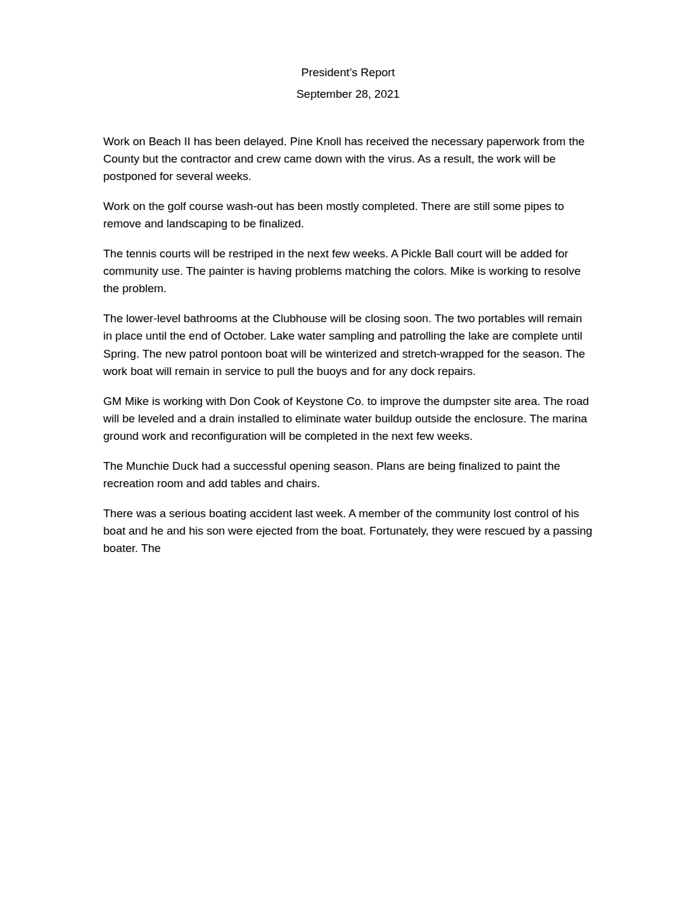President’s Report
September 28, 2021
Work on Beach II has been delayed. Pine Knoll has received the necessary paperwork from the County but the contractor and crew came down with the virus. As a result, the work will be postponed for several weeks.
Work on the golf course wash-out has been mostly completed. There are still some pipes to remove and landscaping to be finalized.
The tennis courts will be restriped in the next few weeks. A Pickle Ball court will be added for community use. The painter is having problems matching the colors. Mike is working to resolve the problem.
The lower-level bathrooms at the Clubhouse will be closing soon. The two portables will remain in place until the end of October. Lake water sampling and patrolling the lake are complete until Spring. The new patrol pontoon boat will be winterized and stretch-wrapped for the season. The work boat will remain in service to pull the buoys and for any dock repairs.
GM Mike is working with Don Cook of Keystone Co. to improve the dumpster site area. The road will be leveled and a drain installed to eliminate water buildup outside the enclosure. The marina ground work and reconfiguration will be completed in the next few weeks.
The Munchie Duck had a successful opening season. Plans are being finalized to paint the recreation room and add tables and chairs.
There was a serious boating accident last week. A member of the community lost control of his boat and he and his son were ejected from the boat. Fortunately, they were rescued by a passing boater. The